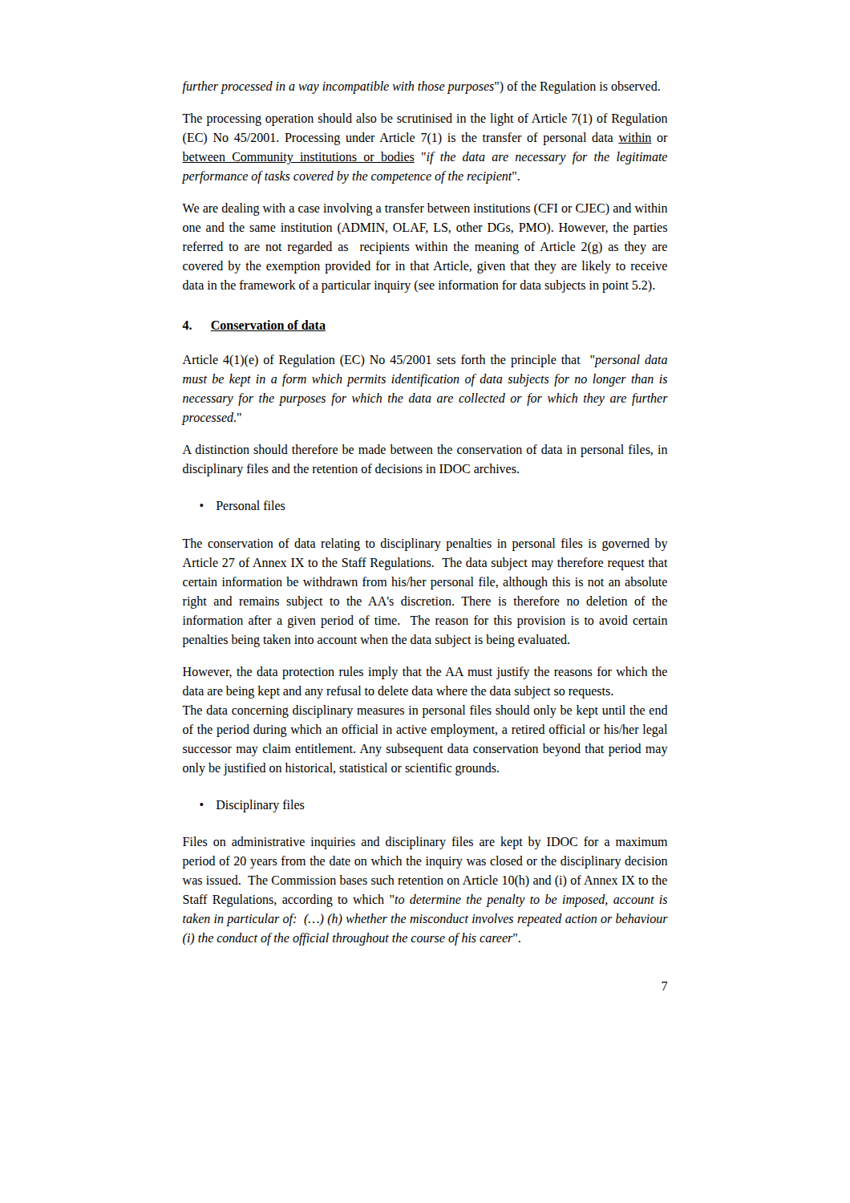further processed in a way incompatible with those purposes") of the Regulation is observed.
The processing operation should also be scrutinised in the light of Article 7(1) of Regulation (EC) No 45/2001. Processing under Article 7(1) is the transfer of personal data within or between Community institutions or bodies "if the data are necessary for the legitimate performance of tasks covered by the competence of the recipient".
We are dealing with a case involving a transfer between institutions (CFI or CJEC) and within one and the same institution (ADMIN, OLAF, LS, other DGs, PMO). However, the parties referred to are not regarded as recipients within the meaning of Article 2(g) as they are covered by the exemption provided for in that Article, given that they are likely to receive data in the framework of a particular inquiry (see information for data subjects in point 5.2).
4. Conservation of data
Article 4(1)(e) of Regulation (EC) No 45/2001 sets forth the principle that "personal data must be kept in a form which permits identification of data subjects for no longer than is necessary for the purposes for which the data are collected or for which they are further processed."
A distinction should therefore be made between the conservation of data in personal files, in disciplinary files and the retention of decisions in IDOC archives.
Personal files
The conservation of data relating to disciplinary penalties in personal files is governed by Article 27 of Annex IX to the Staff Regulations. The data subject may therefore request that certain information be withdrawn from his/her personal file, although this is not an absolute right and remains subject to the AA's discretion. There is therefore no deletion of the information after a given period of time. The reason for this provision is to avoid certain penalties being taken into account when the data subject is being evaluated.
However, the data protection rules imply that the AA must justify the reasons for which the data are being kept and any refusal to delete data where the data subject so requests.
The data concerning disciplinary measures in personal files should only be kept until the end of the period during which an official in active employment, a retired official or his/her legal successor may claim entitlement. Any subsequent data conservation beyond that period may only be justified on historical, statistical or scientific grounds.
Disciplinary files
Files on administrative inquiries and disciplinary files are kept by IDOC for a maximum period of 20 years from the date on which the inquiry was closed or the disciplinary decision was issued. The Commission bases such retention on Article 10(h) and (i) of Annex IX to the Staff Regulations, according to which "to determine the penalty to be imposed, account is taken in particular of: (…) (h) whether the misconduct involves repeated action or behaviour (i) the conduct of the official throughout the course of his career".
7